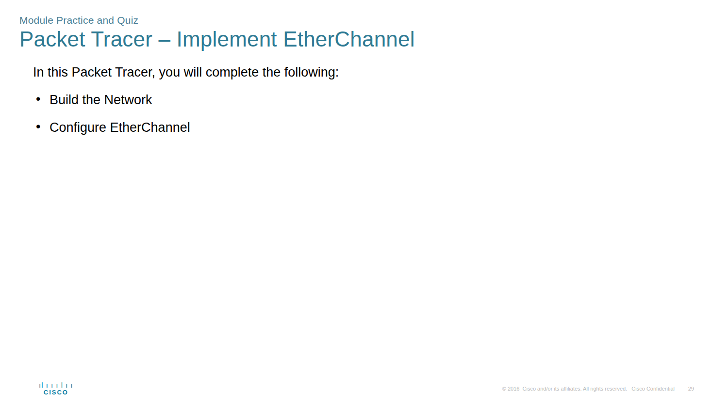Module Practice and Quiz
Packet Tracer – Implement EtherChannel
In this Packet Tracer, you will complete the following:
Build the Network
Configure EtherChannel
ıl ı ı ı l ı ı CISCO
© 2016 Cisco and/or its affiliates. All rights reserved. Cisco Confidential
29